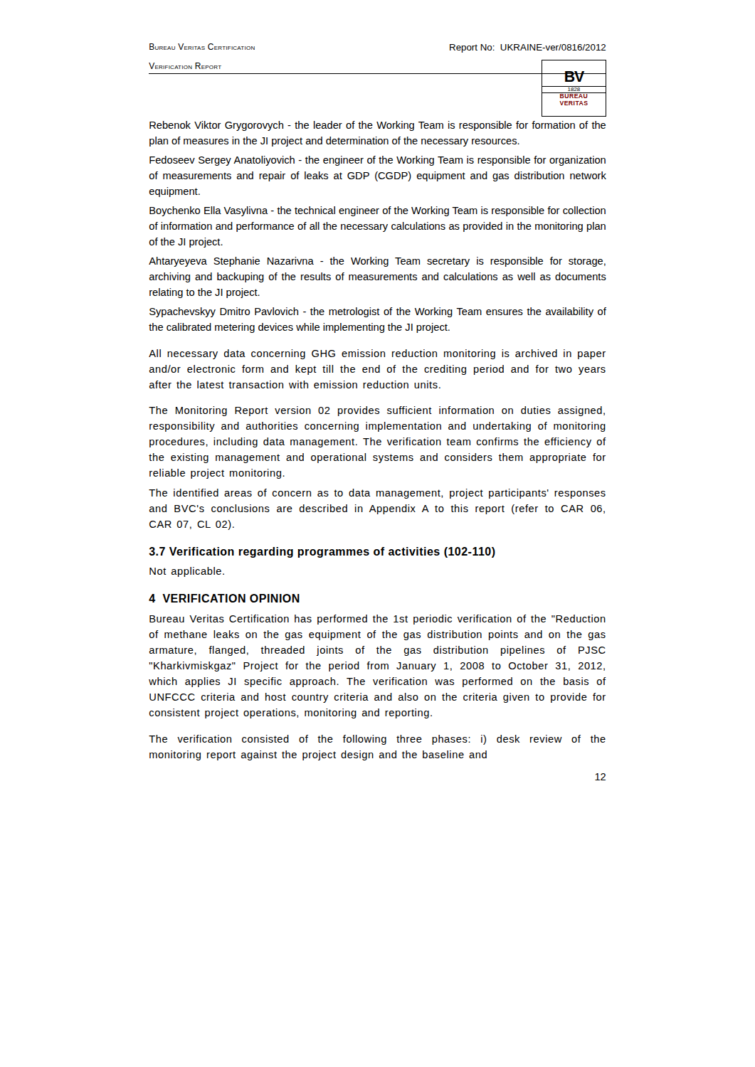Bureau Veritas Certification
Report No: UKRAINE-ver/0816/2012
Verification Report
BV
1828
BUREAU
VERITAS
Rebenok Viktor Grygorovych - the leader of the Working Team is responsible for formation of the plan of measures in the JI project and determination of the necessary resources.
Fedoseev Sergey Anatoliyovich - the engineer of the Working Team is responsible for organization of measurements and repair of leaks at GDP (CGDP) equipment and gas distribution network equipment.
Boychenko Ella Vasylivna - the technical engineer of the Working Team is responsible for collection of information and performance of all the necessary calculations as provided in the monitoring plan of the JI project.
Ahtaryeyeva Stephanie Nazarivna - the Working Team secretary is responsible for storage, archiving and backuping of the results of measurements and calculations as well as documents relating to the JI project.
Sypachevskyy Dmitro Pavlovich - the metrologist of the Working Team ensures the availability of the calibrated metering devices while implementing the JI project.
All necessary data concerning GHG emission reduction monitoring is archived in paper and/or electronic form and kept till the end of the crediting period and for two years after the latest transaction with emission reduction units.
The Monitoring Report version 02 provides sufficient information on duties assigned, responsibility and authorities concerning implementation and undertaking of monitoring procedures, including data management. The verification team confirms the efficiency of the existing management and operational systems and considers them appropriate for reliable project monitoring.
The identified areas of concern as to data management, project participants' responses and BVC's conclusions are described in Appendix A to this report (refer to CAR 06, CAR 07, CL 02).
3.7 Verification regarding programmes of activities (102-110)
Not applicable.
4 VERIFICATION OPINION
Bureau Veritas Certification has performed the 1st periodic verification of the "Reduction of methane leaks on the gas equipment of the gas distribution points and on the gas armature, flanged, threaded joints of the gas distribution pipelines of PJSC "Kharkivmiskgaz" Project for the period from January 1, 2008 to October 31, 2012, which applies JI specific approach. The verification was performed on the basis of UNFCCC criteria and host country criteria and also on the criteria given to provide for consistent project operations, monitoring and reporting.
The verification consisted of the following three phases: i) desk review of the monitoring report against the project design and the baseline and
12